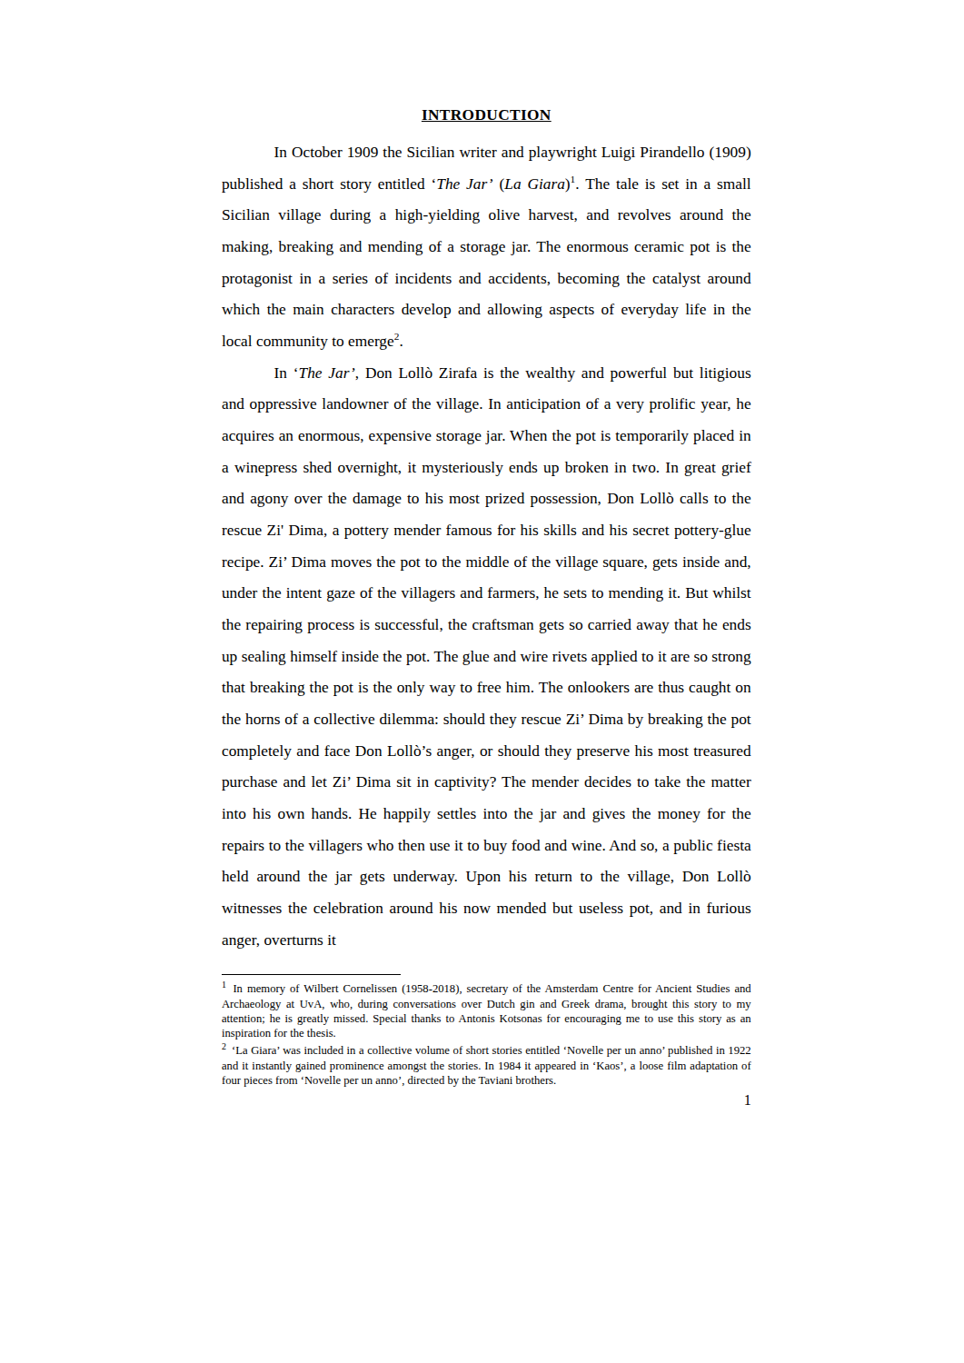INTRODUCTION
In October 1909 the Sicilian writer and playwright Luigi Pirandello (1909) published a short story entitled ‘The Jar’ (La Giara)1. The tale is set in a small Sicilian village during a high-yielding olive harvest, and revolves around the making, breaking and mending of a storage jar. The enormous ceramic pot is the protagonist in a series of incidents and accidents, becoming the catalyst around which the main characters develop and allowing aspects of everyday life in the local community to emerge2.
In ‘The Jar’, Don Lollò Zirafa is the wealthy and powerful but litigious and oppressive landowner of the village. In anticipation of a very prolific year, he acquires an enormous, expensive storage jar. When the pot is temporarily placed in a winepress shed overnight, it mysteriously ends up broken in two. In great grief and agony over the damage to his most prized possession, Don Lollò calls to the rescue Zi' Dima, a pottery mender famous for his skills and his secret pottery-glue recipe. Zi’ Dima moves the pot to the middle of the village square, gets inside and, under the intent gaze of the villagers and farmers, he sets to mending it. But whilst the repairing process is successful, the craftsman gets so carried away that he ends up sealing himself inside the pot. The glue and wire rivets applied to it are so strong that breaking the pot is the only way to free him. The onlookers are thus caught on the horns of a collective dilemma: should they rescue Zi’ Dima by breaking the pot completely and face Don Lollò’s anger, or should they preserve his most treasured purchase and let Zi’ Dima sit in captivity? The mender decides to take the matter into his own hands. He happily settles into the jar and gives the money for the repairs to the villagers who then use it to buy food and wine. And so, a public fiesta held around the jar gets underway. Upon his return to the village, Don Lollò witnesses the celebration around his now mended but useless pot, and in furious anger, overturns it
1 In memory of Wilbert Cornelissen (1958-2018), secretary of the Amsterdam Centre for Ancient Studies and Archaeology at UvA, who, during conversations over Dutch gin and Greek drama, brought this story to my attention; he is greatly missed. Special thanks to Antonis Kotsonas for encouraging me to use this story as an inspiration for the thesis.
2 ‘La Giara’ was included in a collective volume of short stories entitled ‘Novelle per un anno’ published in 1922 and it instantly gained prominence amongst the stories. In 1984 it appeared in ‘Kaos’, a loose film adaptation of four pieces from ‘Novelle per un anno’, directed by the Taviani brothers.
1